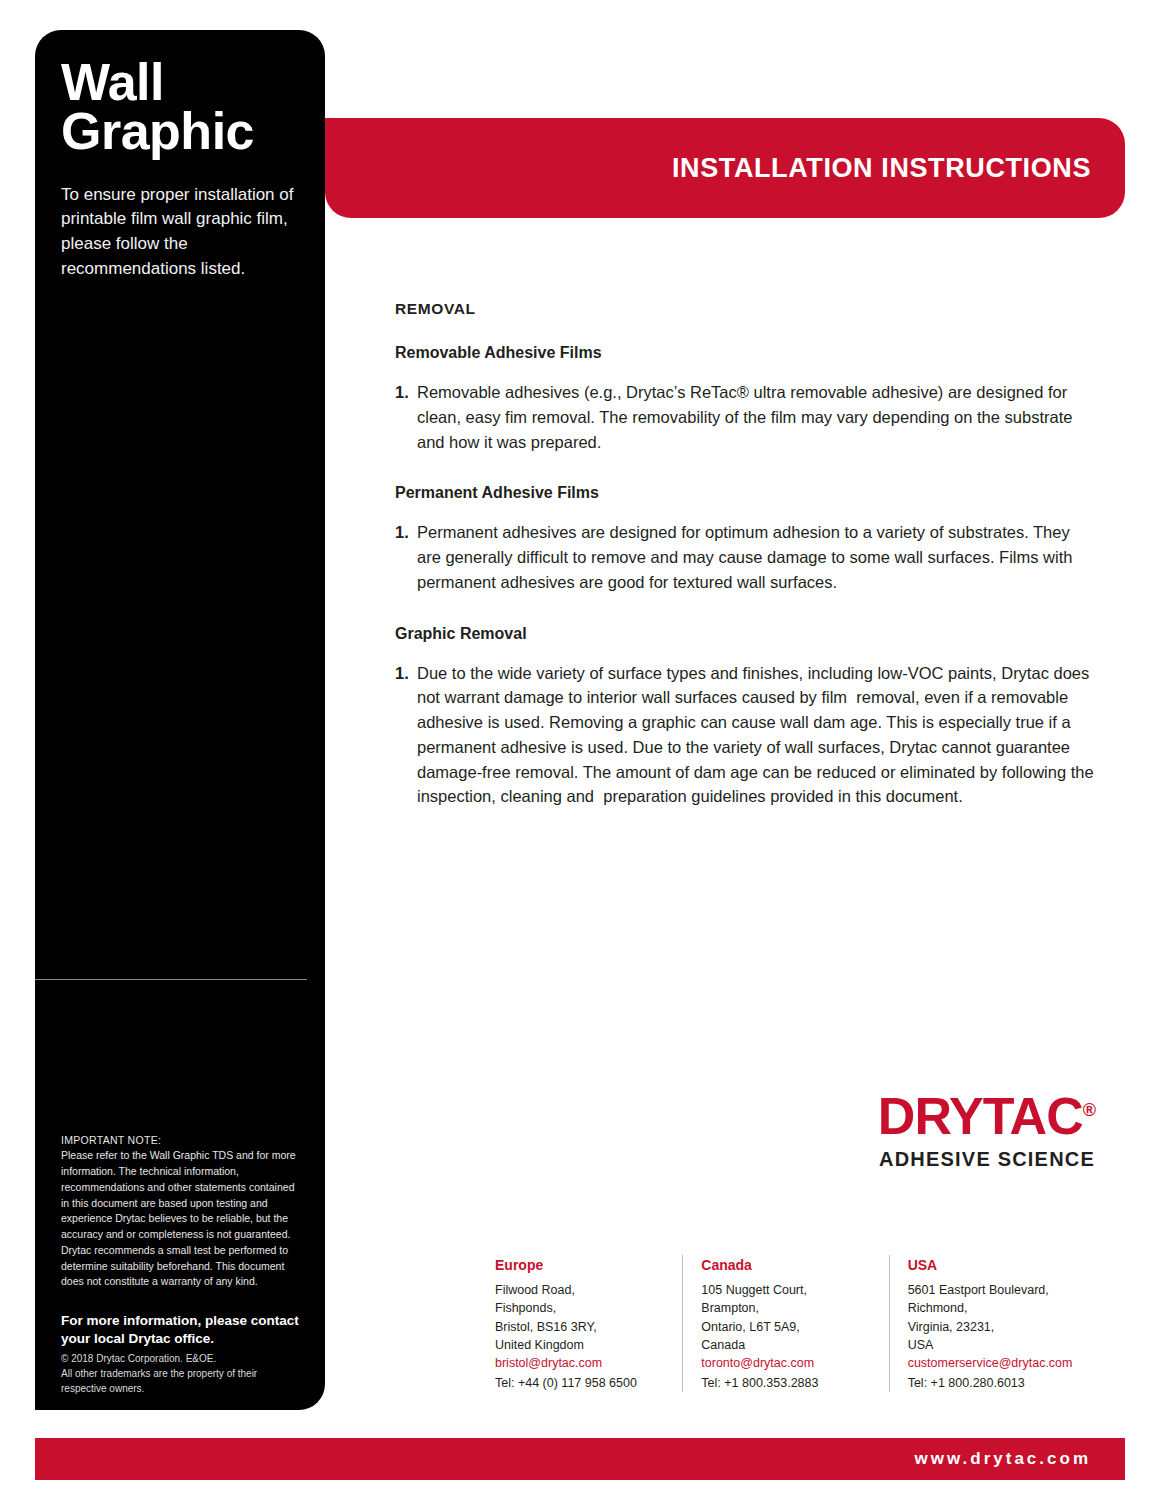Wall
Graphic
To ensure proper installation of printable film wall graphic film, please follow the recommendations listed.
IMPORTANT NOTE:
Please refer to the Wall Graphic TDS and for more information. The technical information, recommendations and other statements contained in this document are based upon testing and experience Drytac believes to be reliable, but the accuracy and or completeness is not guaranteed. Drytac recommends a small test be performed to determine suitability beforehand. This document does not constitute a warranty of any kind.
For more information, please contact your local Drytac office.
© 2018 Drytac Corporation. E&OE.
All other trademarks are the property of their respective owners.
INSTALLATION INSTRUCTIONS
REMOVAL
Removable Adhesive Films
1. Removable adhesives (e.g., Drytac’s ReTac® ultra removable adhesive) are designed for clean, easy fim removal. The removability of the film may vary depending on the substrate and how it was prepared.
Permanent Adhesive Films
1. Permanent adhesives are designed for optimum adhesion to a variety of substrates. They are generally difficult to remove and may cause damage to some wall surfaces. Films with permanent adhesives are good for textured wall surfaces.
Graphic Removal
1. Due to the wide variety of surface types and finishes, including low-VOC paints, Drytac does not warrant damage to interior wall surfaces caused by film removal, even if a removable adhesive is used. Removing a graphic can cause wall dam age. This is especially true if a permanent adhesive is used. Due to the variety of wall surfaces, Drytac cannot guarantee damage-free removal. The amount of dam age can be reduced or eliminated by following the inspection, cleaning and preparation guidelines provided in this document.
DRYTAC®
ADHESIVE SCIENCE
Europe
Filwood Road,
Fishponds,
Bristol, BS16 3RY,
United Kingdom
bristol@drytac.com
Tel: +44 (0) 117 958 6500
Canada
105 Nuggett Court,
Brampton,
Ontario, L6T 5A9,
Canada
toronto@drytac.com
Tel: +1 800.353.2883
USA
5601 Eastport Boulevard,
Richmond,
Virginia, 23231,
USA
customerservice@drytac.com
Tel: +1 800.280.6013
www.drytac.com